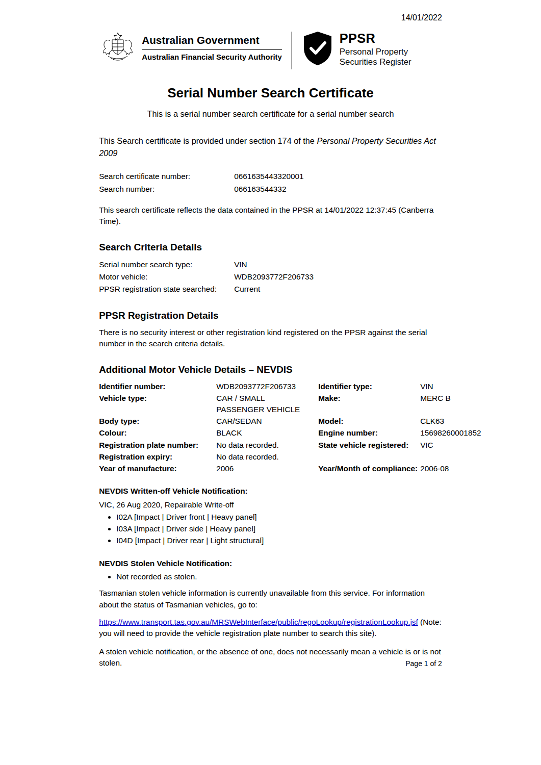14/01/2022
Australian Government
Australian Financial Security Authority
PPSR
Personal Property
Securities Register
Serial Number Search Certificate
This is a serial number search certificate for a serial number search
This Search certificate is provided under section 174 of the Personal Property Securities Act 2009
Search certificate number:
0661635443320001
Search number:
066163544332
This search certificate reflects the data contained in the PPSR at 14/01/2022 12:37:45 (Canberra Time).
Search Criteria Details
Serial number search type:
VIN
Motor vehicle:
WDB2093772F206733
PPSR registration state searched:
Current
PPSR Registration Details
There is no security interest or other registration kind registered on the PPSR against the serial number in the search criteria details.
Additional Motor Vehicle Details – NEVDIS
Identifier number:
WDB2093772F206733
Identifier type:
VIN
Vehicle type:
CAR / SMALL
PASSENGER VEHICLE
Make:
MERC B
Body type:
CAR/SEDAN
Model:
CLK63
Colour:
BLACK
Engine number:
15698260001852
Registration plate number:
No data recorded.
State vehicle registered:
VIC
Registration expiry:
No data recorded.
Year of manufacture:
2006
Year/Month of compliance:
2006-08
NEVDIS Written-off Vehicle Notification:
VIC, 26 Aug 2020, Repairable Write-off
I02A [Impact | Driver front | Heavy panel]
I03A [Impact | Driver side | Heavy panel]
I04D [Impact | Driver rear | Light structural]
NEVDIS Stolen Vehicle Notification:
Not recorded as stolen.
Tasmanian stolen vehicle information is currently unavailable from this service. For information about the status of Tasmanian vehicles, go to:
https://www.transport.tas.gov.au/MRSWebInterface/public/regoLookup/registrationLookup.jsf (Note: you will need to provide the vehicle registration plate number to search this site).
A stolen vehicle notification, or the absence of one, does not necessarily mean a vehicle is or is not stolen.
Page 1 of 2